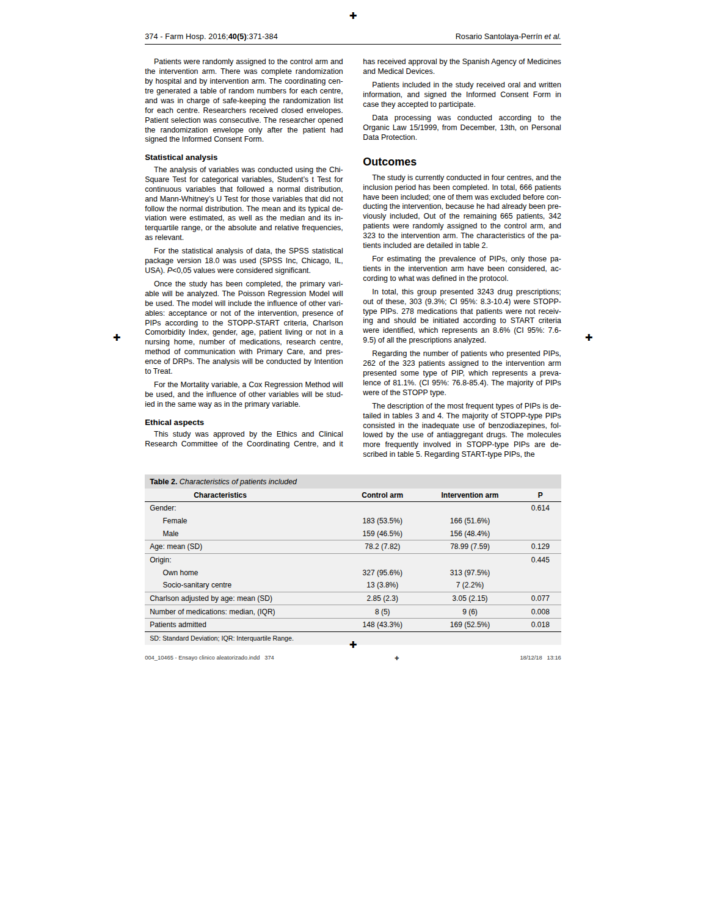✚
✚
✚
✚
374 - Farm Hosp. 2016;40(5):371-384
Rosario Santolaya-Perrín et al.
Patients were randomly assigned to the control arm and the intervention arm. There was complete randomization by hospital and by intervention arm. The coordinating centre generated a table of random numbers for each centre, and was in charge of safe-keeping the randomization list for each centre. Researchers received closed envelopes. Patient selection was consecutive. The researcher opened the randomization envelope only after the patient had signed the Informed Consent Form.
Statistical analysis
The analysis of variables was conducted using the Chi-Square Test for categorical variables, Student’s t Test for continuous variables that followed a normal distribution, and Mann-Whitney’s U Test for those variables that did not follow the normal distribution. The mean and its typical deviation were estimated, as well as the median and its interquartile range, or the absolute and relative frequencies, as relevant.
For the statistical analysis of data, the SPSS statistical package version 18.0 was used (SPSS Inc, Chicago, IL, USA). P<0,05 values were considered significant.
Once the study has been completed, the primary variable will be analyzed. The Poisson Regression Model will be used. The model will include the influence of other variables: acceptance or not of the intervention, presence of PIPs according to the STOPP-START criteria, Charlson Comorbidity Index, gender, age, patient living or not in a nursing home, number of medications, research centre, method of communication with Primary Care, and presence of DRPs. The analysis will be conducted by Intention to Treat.
For the Mortality variable, a Cox Regression Method will be used, and the influence of other variables will be studied in the same way as in the primary variable.
Ethical aspects
This study was approved by the Ethics and Clinical Research Committee of the Coordinating Centre, and it has received approval by the Spanish Agency of Medicines and Medical Devices.
Patients included in the study received oral and written information, and signed the Informed Consent Form in case they accepted to participate.
Data processing was conducted according to the Organic Law 15/1999, from December, 13th, on Personal Data Protection.
Outcomes
The study is currently conducted in four centres, and the inclusion period has been completed. In total, 666 patients have been included; one of them was excluded before conducting the intervention, because he had already been previously included, Out of the remaining 665 patients, 342 patients were randomly assigned to the control arm, and 323 to the intervention arm. The characteristics of the patients included are detailed in table 2.
For estimating the prevalence of PIPs, only those patients in the intervention arm have been considered, according to what was defined in the protocol.
In total, this group presented 3243 drug prescriptions; out of these, 303 (9.3%; CI 95%: 8.3-10.4) were STOPP-type PIPs. 278 medications that patients were not receiving and should be initiated according to START criteria were identified, which represents an 8.6% (CI 95%: 7.6-9.5) of all the prescriptions analyzed.
Regarding the number of patients who presented PIPs, 262 of the 323 patients assigned to the intervention arm presented some type of PIP, which represents a prevalence of 81.1%. (CI 95%: 76.8-85.4). The majority of PIPs were of the STOPP type.
The description of the most frequent types of PIPs is detailed in tables 3 and 4. The majority of STOPP-type PIPs consisted in the inadequate use of benzodiazepines, followed by the use of antiaggregant drugs. The molecules more frequently involved in STOPP-type PIPs are described in table 5. Regarding START-type PIPs, the
Table 2. Characteristics of patients included
| Characteristics | Control arm | Intervention arm | P |
| --- | --- | --- | --- |
| Gender: | | | 0.614 |
| Female | 183 (53.5%) | 166 (51.6%) | |
| Male | 159 (46.5%) | 156 (48.4%) | |
| Age: mean (SD) | 78.2 (7.82) | 78.99 (7.59) | 0.129 |
| Origin: | | | 0.445 |
| Own home | 327 (95.6%) | 313 (97.5%) | |
| Socio-sanitary centre | 13 (3.8%) | 7 (2.2%) | |
| Charlson adjusted by age: mean (SD) | 2.85 (2.3) | 3.05 (2.15) | 0.077 |
| Number of medications: median, (IQR) | 8 (5) | 9 (6) | 0.008 |
| Patients admitted | 148 (43.3%) | 169 (52.5%) | 0.018 |
SD: Standard Deviation; IQR: Interquartile Range.
004_10465 - Ensayo clinico aleatorizado.indd 374
✚
18/12/18 13:16